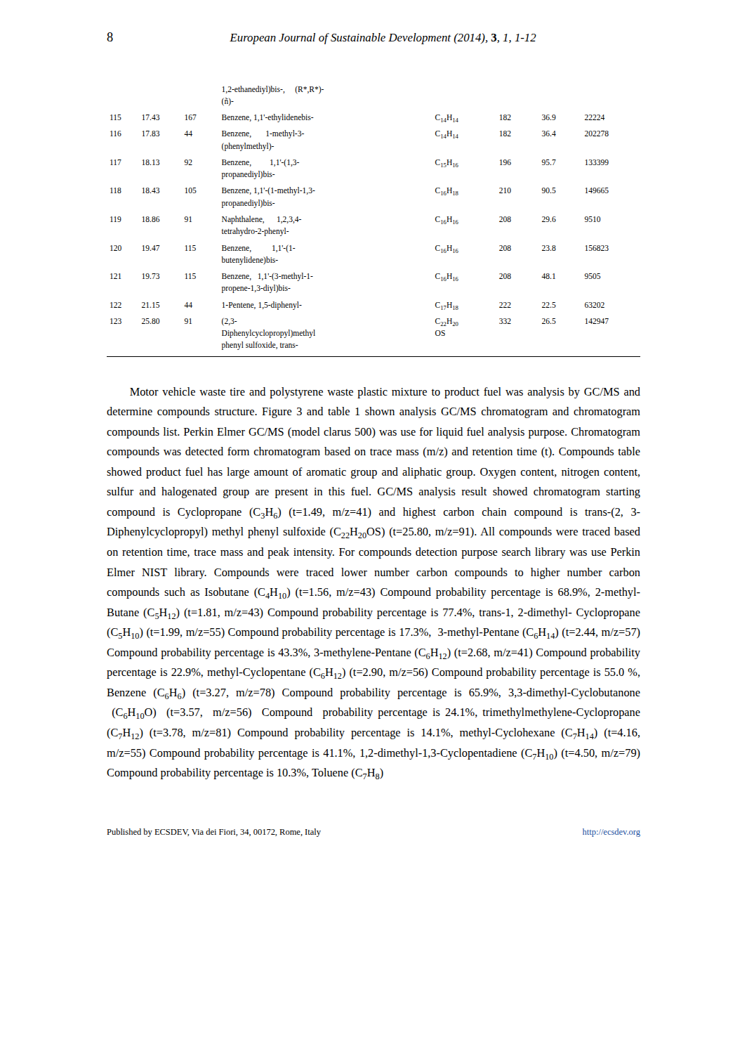8
European Journal of Sustainable Development (2014), 3, 1, 1-12
| | | | 1,2-ethanediyl)bis-, (R*,R*)- (ñ)- | | | | |
| 115 | 17.43 | 167 | Benzene, 1,1'-ethylidenebis- | C 14 H 14 | 182 | 36.9 | 22224 |
| 116 | 17.83 | 44 | Benzene, 1-methyl-3- (phenylmethyl)- | C 14 H 14 | 182 | 36.4 | 202278 |
| 117 | 18.13 | 92 | Benzene, 1,1'-(1,3- propanediyl)bis- | C 15 H 16 | 196 | 95.7 | 133399 |
| 118 | 18.43 | 105 | Benzene, 1,1'-(1-methyl-1,3- propanediyl)bis- | C 16 H 18 | 210 | 90.5 | 149665 |
| 119 | 18.86 | 91 | Naphthalene, 1,2,3,4- tetrahydro-2-phenyl- | C 16 H 16 | 208 | 29.6 | 9510 |
| 120 | 19.47 | 115 | Benzene, 1,1'-(1- butenylidene)bis- | C 16 H 16 | 208 | 23.8 | 156823 |
| 121 | 19.73 | 115 | Benzene, 1,1'-(3-methyl-1- propene-1,3-diyl)bis- | C 16 H 16 | 208 | 48.1 | 9505 |
| 122 | 21.15 | 44 | 1-Pentene, 1,5-diphenyl- | C 17 H 18 | 222 | 22.5 | 63202 |
| 123 | 25.80 | 91 | (2,3- Diphenylcyclopropyl)methyl phenyl sulfoxide, trans- | C 22 H 20 OS | 332 | 26.5 | 142947 |
Motor vehicle waste tire and polystyrene waste plastic mixture to product fuel was analysis by GC/MS and determine compounds structure. Figure 3 and table 1 shown analysis GC/MS chromatogram and chromatogram compounds list. Perkin Elmer GC/MS (model clarus 500) was use for liquid fuel analysis purpose. Chromatogram compounds was detected form chromatogram based on trace mass (m/z) and retention time (t). Compounds table showed product fuel has large amount of aromatic group and aliphatic group. Oxygen content, nitrogen content, sulfur and halogenated group are present in this fuel. GC/MS analysis result showed chromatogram starting compound is Cyclopropane (C3H6) (t=1.49, m/z=41) and highest carbon chain compound is trans-(2, 3-Diphenylcyclopropyl) methyl phenyl sulfoxide (C22H20OS) (t=25.80, m/z=91). All compounds were traced based on retention time, trace mass and peak intensity. For compounds detection purpose search library was use Perkin Elmer NIST library. Compounds were traced lower number carbon compounds to higher number carbon compounds such as Isobutane (C4H10) (t=1.56, m/z=43) Compound probability percentage is 68.9%, 2-methyl- Butane (C5H12) (t=1.81, m/z=43) Compound probability percentage is 77.4%, trans-1, 2-dimethyl- Cyclopropane (C5H10) (t=1.99, m/z=55) Compound probability percentage is 17.3%, 3-methyl-Pentane (C6H14) (t=2.44, m/z=57) Compound probability percentage is 43.3%, 3-methylene-Pentane (C6H12) (t=2.68, m/z=41) Compound probability percentage is 22.9%, methyl-Cyclopentane (C6H12) (t=2.90, m/z=56) Compound probability percentage is 55.0 %, Benzene (C6H6) (t=3.27, m/z=78) Compound probability percentage is 65.9%, 3,3-dimethyl-Cyclobutanone (C6H10O) (t=3.57, m/z=56) Compound probability percentage is 24.1%, trimethylmethylene-Cyclopropane (C7H12) (t=3.78, m/z=81) Compound probability percentage is 14.1%, methyl-Cyclohexane (C7H14) (t=4.16, m/z=55) Compound probability percentage is 41.1%, 1,2-dimethyl-1,3-Cyclopentadiene (C7H10) (t=4.50, m/z=79) Compound probability percentage is 10.3%, Toluene (C7H8)
Published by ECSDEV, Via dei Fiori, 34, 00172, Rome, Italy
http://ecsdev.org